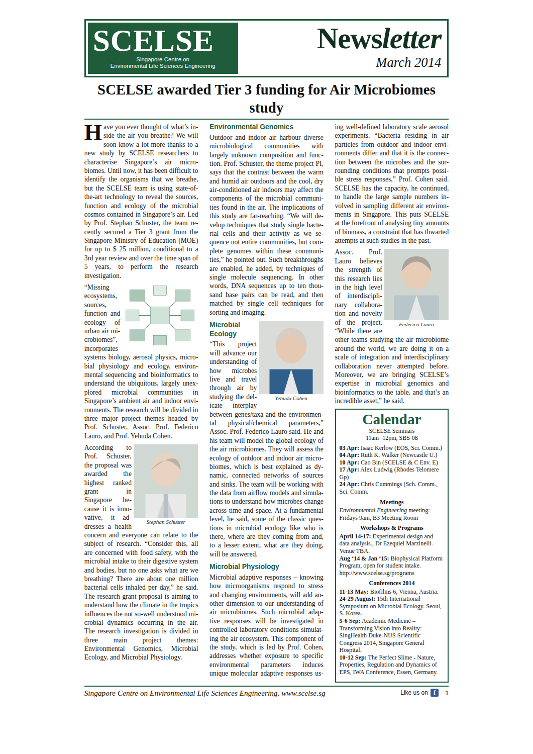SCELSE
Singapore Centre on
Environmental Life Sciences Engineering
Newsletter
March 2014
SCELSE awarded Tier 3 funding for Air Microbiomes study
Have you ever thought of what’s inside the air you breathe? We will soon know a lot more thanks to a new study by SCELSE researchers to characterise Singapore’s air microbiomes. Until now, it has been difficult to identify the organisms that we breathe, but the SCELSE team is using state-of-the-art technology to reveal the sources, function and ecology of the microbial cosmos contained in Singapore’s air. Led by Prof. Stephan Schuster, the team recently secured a Tier 3 grant from the Singapore Ministry of Education (MOE) for up to $ 25 million, conditional to a 3rd year review and over the time span of 5 years, to perform the research investigation.
“Missing ecosystems, sources, function and ecology of urban air microbiomes”, incorporates systems biology, aerosol physics, microbial physiology and ecology, environmental sequencing and bioinformatics to understand the ubiquitous, largely unexplored microbial communities in Singapore’s ambient air and indoor environments. The research will be divided in three major project themes headed by Prof. Schuster, Assoc. Prof. Federico Lauro, and Prof. Yehuda Cohen.
Stephan Schuster
According to Prof. Schuster, the proposal was awarded the highest ranked grant in Singapore because it is innovative, it addresses a health concern and everyone can relate to the subject of research. “Consider this, all are concerned with food safety, with the microbial intake to their digestive system and bodies, but no one asks what are we breathing? There are about one million bacterial cells inhaled per day,” he said. The research grant proposal is aiming to understand how the climate in the tropics influences the not so-well understood microbial dynamics occurring in the air. The research investigation is divided in three main project themes: Environmental Genomics, Microbial Ecology, and Microbial Physiology.
Environmental Genomics
Outdoor and indoor air harbour diverse microbiological communities with largely unknown composition and function. Prof. Schuster, the theme project PI, says that the contrast between the warm and humid air outdoors and the cool, dry air-conditioned air indoors may affect the components of the microbial communities found in the air. The implications of this study are far-reaching. “We will develop techniques that study single bacterial cells and their activity as we sequence not entire communities, but complete genomes within these communities,” he pointed out. Such breakthroughs are enabled, he added, by techniques of single molecule sequencing. In other words, DNA sequences up to ten thousand base pairs can be read, and then matched by single cell techniques for sorting and imaging.
Yehuda Cohen
Microbial Ecology
“This project will advance our understanding of how microbes live and travel through air by studying the delicate interplay between genes/taxa and the environmental physical/chemical parameters,” Assoc. Prof. Federico Lauro said. He and his team will model the global ecology of the air microbiomes. They will assess the ecology of outdoor and indoor air microbiomes, which is best explained as dynamic, connected networks of sources and sinks. The team will be working with the data from airflow models and simulations to understand how microbes change across time and space. At a fundamental level, he said, some of the classic questions in microbial ecology like who is there, where are they coming from and, to a lesser extent, what are they doing, will be answered.
Microbial Physiology
Microbial adaptive responses – knowing how microorganisms respond to stress and changing environments, will add another dimension to our understanding of air microbiomes. Such microbial adaptive responses will be investigated in controlled laboratory conditions simulating the air ecosystem. This component of the study, which is led by Prof. Cohen, addresses whether exposure to specific environmental parameters induces unique molecular adaptive responses using well-defined laboratory scale aerosol experiments. “Bacteria residing in air particles from outdoor and indoor environments differ and that it is the connection between the microbes and the surrounding conditions that prompts possible stress responses,” Prof. Cohen said. SCELSE has the capacity, he continued, to handle the large sample numbers involved in sampling different air environments in Singapore. This puts SCELSE at the forefront of analysing tiny amounts of biomass, a constraint that has thwarted attempts at such studies in the past.
Federico Lauro
Assoc. Prof. Lauro believes the strength of this research lies in the high level of interdisciplinary collaboration and novelty of the project. “While there are other teams studying the air microbiome around the world, we are doing it on a scale of integration and interdisciplinary collaboration never attempted before. Moreover, we are bringing SCELSE’s expertise in microbial genomics and bioinformatics to the table, and that’s an incredible asset,” he said.
Calendar
SCELSE Seminars 11am -12pm, SBS-08
03 Apr: Isaac Kerlow (EOS, Sci. Comm.)
04 Apr: Ruth K. Walker (Newcastle U.)
10 Apr: Cao Bin (SCELSE & C Env. E)
17 Apr: Alex Ludwig (Rhodes Telomere Gp)
24 Apr: Chris Cummings (Sch. Comm., Sci. Comm.
Meetings
Environmental Engineering meeting: Fridays 9am, B3 Meeting Room
Workshops & Programs
April 14-17: Experimental design and data analysis., Dr Ezequiel Marzinelli. Venue TBA.
Aug ‘14 & Jan ‘15: Biophysical Platform Program, open for student intake. http://www.scelse.sg/programs
Conferences 2014
11-13 May: Biofilms 6, Vienna, Austria.
24-29 August: 15th International Symposium on Microbial Ecology. Seoul, S. Korea.
5-6 Sep: Academic Medicine – Transforming Vision into Reality: SingHealth Duke-NUS Scientific Congress 2014, Singapore General Hospital.
10-12 Sep: The Perfect Slime - Nature, Properties, Regulation and Dynamics of EPS, IWA Conference, Essen, Germany.
Singapore Centre on Environmental Life Sciences Engineering, www.scelse.sg
Like us on f 1